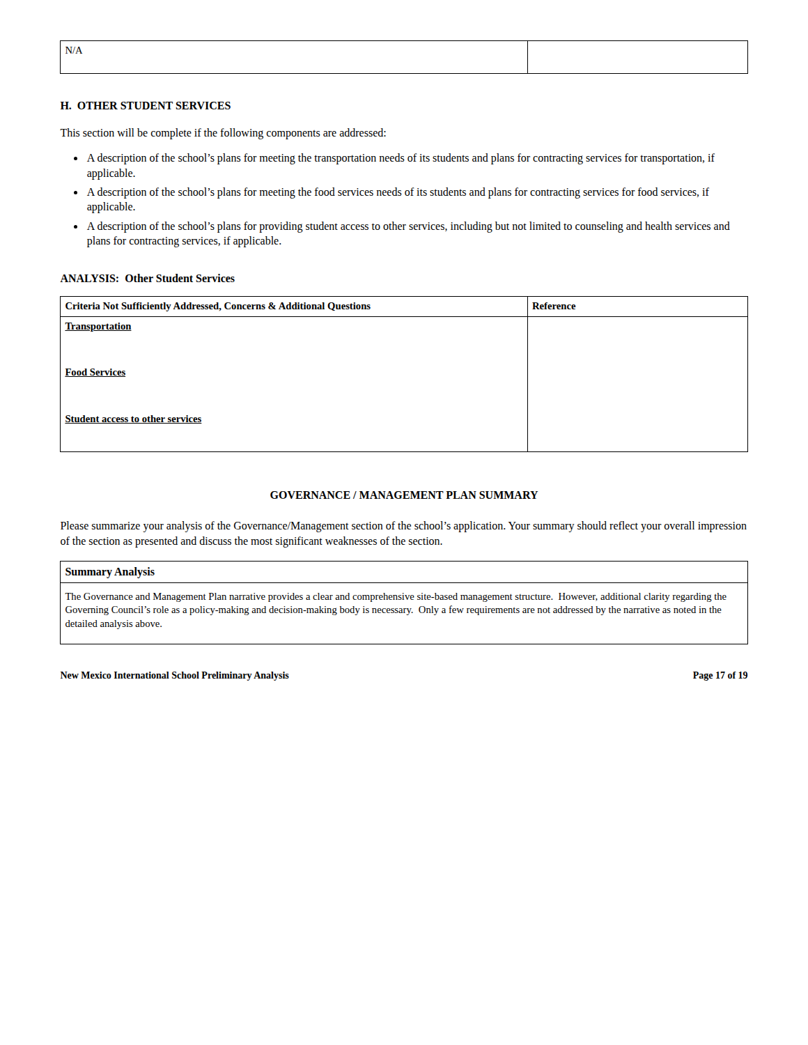| N/A | |
H. OTHER STUDENT SERVICES
This section will be complete if the following components are addressed:
A description of the school’s plans for meeting the transportation needs of its students and plans for contracting services for transportation, if applicable.
A description of the school’s plans for meeting the food services needs of its students and plans for contracting services for food services, if applicable.
A description of the school’s plans for providing student access to other services, including but not limited to counseling and health services and plans for contracting services, if applicable.
ANALYSIS: Other Student Services
| Criteria Not Sufficiently Addressed, Concerns & Additional Questions | Reference |
| --- | --- |
| Transportation Food Services Student access to other services | |
GOVERNANCE / MANAGEMENT PLAN SUMMARY
Please summarize your analysis of the Governance/Management section of the school’s application. Your summary should reflect your overall impression of the section as presented and discuss the most significant weaknesses of the section.
| Summary Analysis |
| --- |
| The Governance and Management Plan narrative provides a clear and comprehensive site-based management structure. However, additional clarity regarding the Governing Council’s role as a policy-making and decision-making body is necessary. Only a few requirements are not addressed by the narrative as noted in the detailed analysis above. |
New Mexico International School Preliminary Analysis
Page 17 of 19